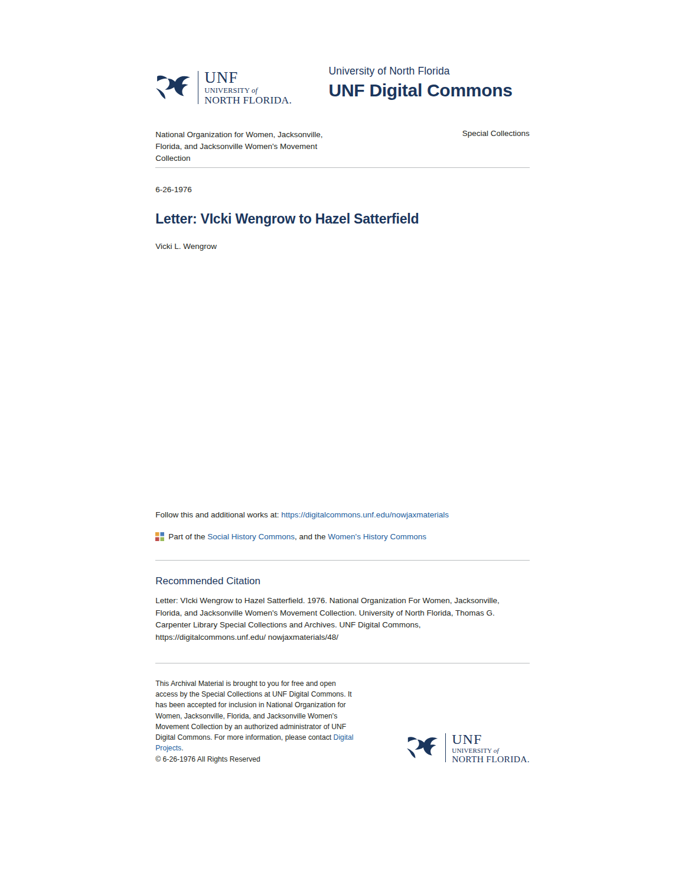UNF
UNIVERSITY of
NORTH FLORIDA.
University of North Florida
UNF Digital Commons
National Organization for Women, Jacksonville,
Florida, and Jacksonville Women's Movement
Collection
Special Collections
6-26-1976
Letter: VIcki Wengrow to Hazel Satterfield
Vicki L. Wengrow
Follow this and additional works at: https://digitalcommons.unf.edu/nowjaxmaterials
Part of the Social History Commons, and the Women's History Commons
Recommended Citation
Letter: VIcki Wengrow to Hazel Satterfield. 1976. National Organization For Women, Jacksonville, Florida, and Jacksonville Women's Movement Collection. University of North Florida, Thomas G. Carpenter Library Special Collections and Archives. UNF Digital Commons, https://digitalcommons.unf.edu/ nowjaxmaterials/48/
This Archival Material is brought to you for free and open access by the Special Collections at UNF Digital Commons. It has been accepted for inclusion in National Organization for Women, Jacksonville, Florida, and Jacksonville Women's Movement Collection by an authorized administrator of UNF Digital Commons. For more information, please contact Digital Projects.
© 6-26-1976 All Rights Reserved
UNF
UNIVERSITY of
NORTH FLORIDA.